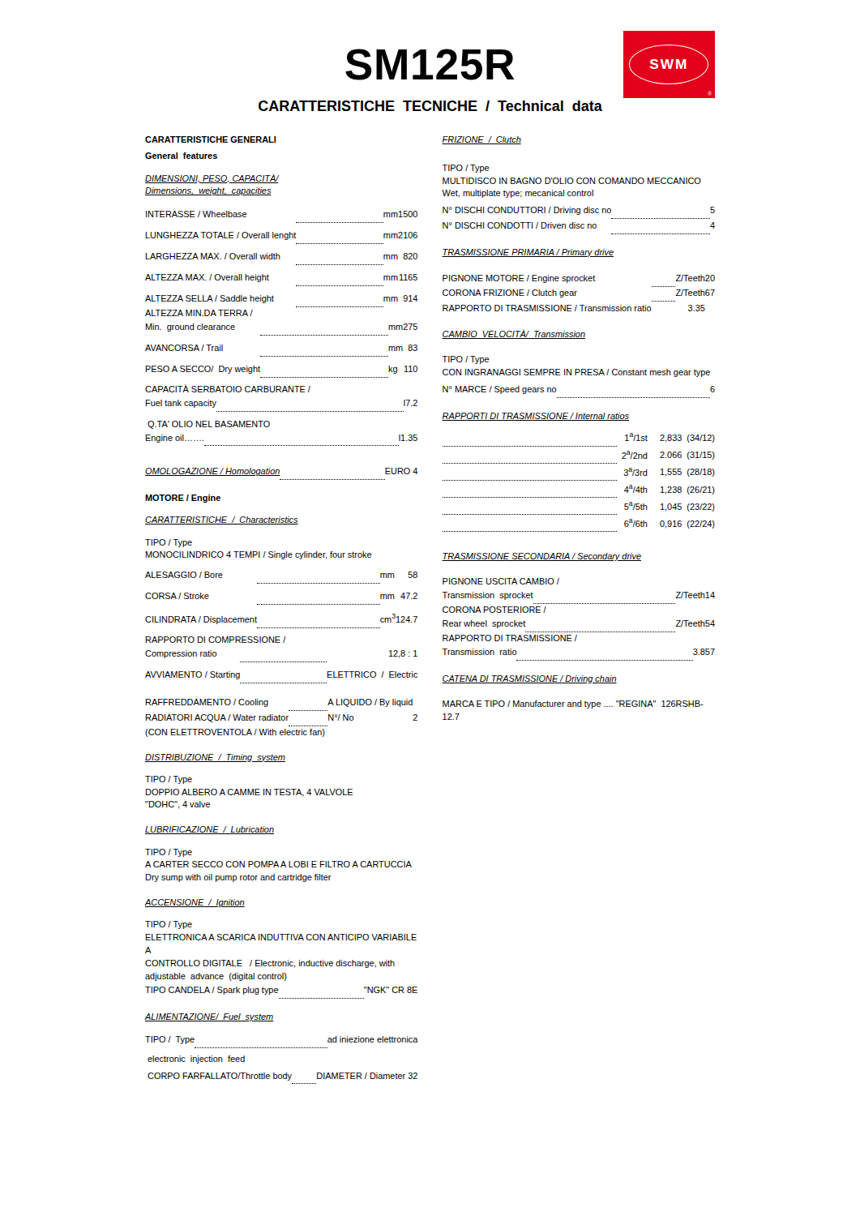SWM
®
SM125R
CARATTERISTICHE TECNICHE / Technical data
CARATTERISTICHE GENERALI
General features
DIMENSIONI, PESO, CAPACITÀ/
Dimensions, weight, capacities
| INTERASSE / Wheelbase | | mm | 1500 |
| LUNGHEZZA TOTALE / Overall lenght | | mm | 2106 |
| LARGHEZZA MAX. / Overall width | | mm | 820 |
| ALTEZZA MAX. / Overall height | | mm | 1165 |
| ALTEZZA SELLA / Saddle height | | mm | 914 |
ALTEZZA MIN.DA TERRA /
| Min. ground clearance | | mm | 275 |
| AVANCORSA / Trail | | mm | 83 |
| PESO A SECCO/ Dry weight | | kg | 110 |
CAPACITÀ SERBATOIO CARBURANTE /
| Fuel tank capacity | | l | 7.2 |
Q.TA' OLIO NEL BASAMENTO
| Engine oil……. | | l | 1.35 |
| OMOLOGAZIONE / Homologation | | EURO 4 |
MOTORE / Engine
CARATTERISTICHE / Characteristics
TIPO / Type
MONOCILINDRICO 4 TEMPI / Single cylinder, four stroke
| ALESAGGIO / Bore | | mm | 58 |
| CORSA / Stroke | | mm | 47.2 |
| CILINDRATA / Displacement | | cm 3 | 124.7 |
RAPPORTO DI COMPRESSIONE /
| Compression ratio | | 12,8 : 1 |
| AVVIAMENTO / Starting | | ELETTRICO / Electric |
| RAFFREDDAMENTO / Cooling | | A LIQUIDO / By liquid |
| RADIATORI ACQUA / Water radiator | | N°/ No | 2 |
(CON ELETTROVENTOLA / With electric fan)
DISTRIBUZIONE / Timing system
TIPO / Type
DOPPIO ALBERO A CAMME IN TESTA, 4 VALVOLE
"DOHC", 4 valve
LUBRIFICAZIONE / Lubrication
TIPO / Type
A CARTER SECCO CON POMPA A LOBI E FILTRO A CARTUCCIA
Dry sump with oil pump rotor and cartridge filter
ACCENSIONE / Ignition
TIPO / Type
ELETTRONICA A SCARICA INDUTTIVA CON ANTICIPO VARIABILE A
CONTROLLO DIGITALE / Electronic, inductive discharge, with
adjustable advance (digital control)
| TIPO CANDELA / Spark plug type | | "NGK" CR 8E |
ALIMENTAZIONE/ Fuel system
| TIPO / Type | | ad iniezione elettronica |
electronic injection feed
| CORPO FARFALLATO/Throttle body | | DIAMETER / Diameter 32 |
FRIZIONE / Clutch
TIPO / Type
MULTIDISCO IN BAGNO D'OLIO CON COMANDO MECCANICO
Wet, multiplate type; mecanical control
| N° DISCHI CONDUTTORI / Driving disc no | | 5 |
| N° DISCHI CONDOTTI / Driven disc no | | 4 |
TRASMISSIONE PRIMARIA / Primary drive
| PIGNONE MOTORE / Engine sprocket | | Z/Teeth | 20 |
| CORONA FRIZIONE / Clutch gear | | Z/Teeth | 67 |
| RAPPORTO DI TRASMISSIONE / Transmission ratio | | 3.35 |
CAMBIO VELOCITÀ/ Transmission
TIPO / Type
CON INGRANAGGI SEMPRE IN PRESA / Constant mesh gear type
| N° MARCE / Speed gears no | | 6 |
RAPPORTI DI TRASMISSIONE / Internal ratios
| | 1 a /1st | 2,833 (34/12) |
| | 2 a /2nd | 2.066 (31/15) |
| | 3 a /3rd | 1,555 (28/18) |
| | 4 a /4th | 1,238 (26/21) |
| | 5 a /5th | 1,045 (23/22) |
| | 6 a /6th | 0,916 (22/24) |
TRASMISSIONE SECONDARIA / Secondary drive
PIGNONE USCITA CAMBIO /
| Transmission sprocket | | Z/Teeth | 14 |
CORONA POSTERIORE /
| Rear wheel sprocket | | Z/Teeth | 54 |
RAPPORTO DI TRASMISSIONE /
| Transmission ratio | | 3.857 |
CATENA DI TRASMISSIONE / Driving chain
MARCA E TIPO / Manufacturer and type .... "REGINA" 126RSHB-12.7